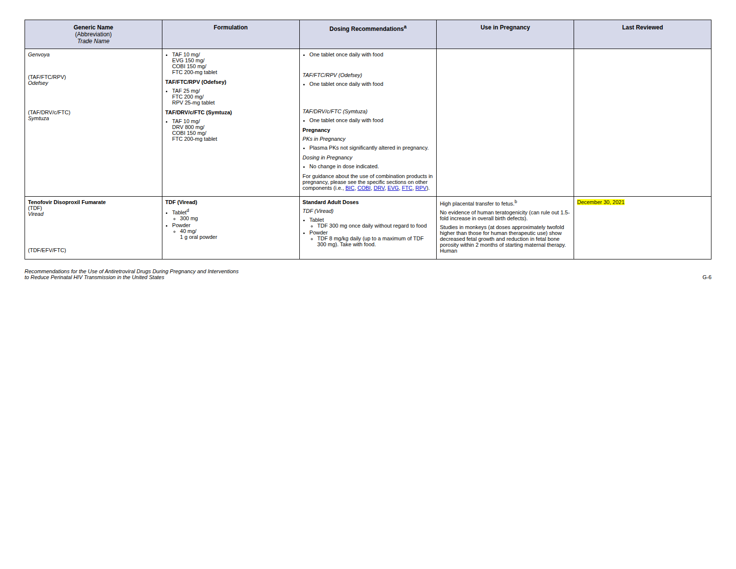| Generic Name (Abbreviation) Trade Name | Formulation | Dosing Recommendations a | Use in Pregnancy | Last Reviewed |
| --- | --- | --- | --- | --- |
| Genvoya (TAF/FTC/RPV) Odefsey (TAF/DRV/c/FTC) Symtuza | TAF 10 mg/ EVG 150 mg/ COBI 150 mg/ FTC 200-mg tablet TAF/FTC/RPV (Odefsey) TAF 25 mg/ FTC 200 mg/ RPV 25-mg tablet TAF/DRV/c/FTC (Symtuza) TAF 10 mg/ DRV 800 mg/ COBI 150 mg/ FTC 200-mg tablet | One tablet once daily with food TAF/FTC/RPV (Odefsey) One tablet once daily with food TAF/DRV/c/FTC (Symtuza) One tablet once daily with food Pregnancy PKs in Pregnancy Plasma PKs not significantly altered in pregnancy. Dosing in Pregnancy No change in dose indicated. For guidance about the use of combination products in pregnancy, please see the specific sections on other components (i.e., BIC , COBI , DRV , EVG , FTC , RPV ). | | |
| Tenofovir Disoproxil Fumarate (TDF) Viread (TDF/EFV/FTC) | TDF (Viread) Tablet d 300 mg Powder 40 mg/ 1 g oral powder | Standard Adult Doses TDF (Viread) Tablet TDF 300 mg once daily without regard to food Powder TDF 8 mg/kg daily (up to a maximum of TDF 300 mg). Take with food. | High placental transfer to fetus. b No evidence of human teratogenicity (can rule out 1.5-fold increase in overall birth defects). Studies in monkeys (at doses approximately twofold higher than those for human therapeutic use) show decreased fetal growth and reduction in fetal bone porosity within 2 months of starting maternal therapy. Human | December 30, 2021 |
Recommendations for the Use of Antiretroviral Drugs During Pregnancy and Interventions
to Reduce Perinatal HIV Transmission in the United States
G-6